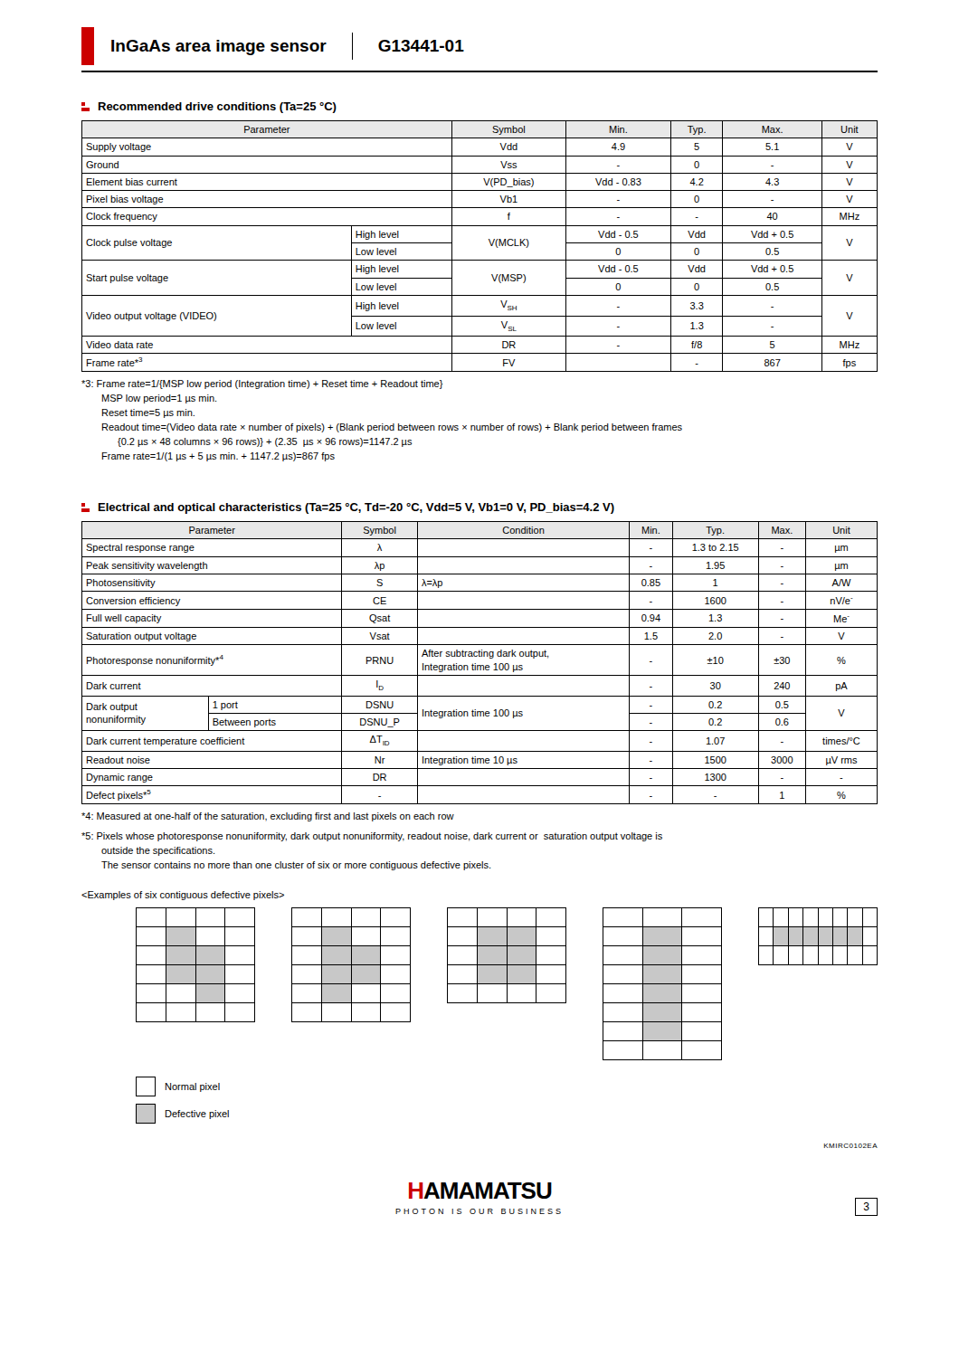InGaAs area image sensor
G13441-01
Recommended drive conditions (Ta=25 °C)
| Parameter | Symbol | Min. | Typ. | Max. | Unit |
| --- | --- | --- | --- | --- | --- |
| Supply voltage | Vdd | 4.9 | 5 | 5.1 | V |
| Ground | Vss | - | 0 | - | V |
| Element bias current | V(PD_bias) | Vdd - 0.83 | 4.2 | 4.3 | V |
| Pixel bias voltage | Vb1 | - | 0 | - | V |
| Clock frequency | f | - | - | 40 | MHz |
| Clock pulse voltage | High level | V(MCLK) | Vdd - 0.5 | Vdd | Vdd + 0.5 | V |
| Low level | 0 | 0 | 0.5 |
| Start pulse voltage | High level | V(MSP) | Vdd - 0.5 | Vdd | Vdd + 0.5 | V |
| Low level | 0 | 0 | 0.5 |
| Video output voltage (VIDEO) | High level | V SH | - | 3.3 | - | V |
| Low level | V SL | - | 1.3 | - |
| Video data rate | DR | - | f/8 | 5 | MHz |
| Frame rate* 3 | FV | | - | 867 | fps |
*3: Frame rate=1/{MSP low period (Integration time) + Reset time + Readout time}
MSP low period=1 µs min.
Reset time=5 µs min.
Readout time=(Video data rate × number of pixels) + (Blank period between rows × number of rows) + Blank period between frames
{0.2 µs × 48 columns × 96 rows)} + (2.35 µs × 96 rows)=1147.2 µs
Frame rate=1/(1 µs + 5 µs min. + 1147.2 µs)=867 fps
Electrical and optical characteristics (Ta=25 °C, Td=-20 °C, Vdd=5 V, Vb1=0 V, PD_bias=4.2 V)
| Parameter | Symbol | Condition | Min. | Typ. | Max. | Unit |
| --- | --- | --- | --- | --- | --- | --- |
| Spectral response range | λ | | - | 1.3 to 2.15 | - | µm |
| Peak sensitivity wavelength | λp | | - | 1.95 | - | µm |
| Photosensitivity | S | λ=λp | 0.85 | 1 | - | A/W |
| Conversion efficiency | CE | | - | 1600 | - | nV/e - |
| Full well capacity | Qsat | | 0.94 | 1.3 | - | Me - |
| Saturation output voltage | Vsat | | 1.5 | 2.0 | - | V |
| Photoresponse nonuniformity* 4 | PRNU | After subtracting dark output, Integration time 100 µs | - | ±10 | ±30 | % |
| Dark current | I D | | - | 30 | 240 | pA |
| Dark output nonuniformity | 1 port | DSNU | Integration time 100 µs | - | 0.2 | 0.5 | V |
| Between ports | DSNU_P | - | 0.2 | 0.6 |
| Dark current temperature coefficient | ΔT ID | | - | 1.07 | - | times/°C |
| Readout noise | Nr | Integration time 10 µs | - | 1500 | 3000 | µV rms |
| Dynamic range | DR | | - | 1300 | - | - |
| Defect pixels* 5 | - | | - | - | 1 | % |
*4: Measured at one-half of the saturation, excluding first and last pixels on each row
*5: Pixels whose photoresponse nonuniformity, dark output nonuniformity, readout noise, dark current or saturation output voltage is
outside the specifications.
The sensor contains no more than one cluster of six or more contiguous defective pixels.
<Examples of six contiguous defective pixels>
Normal pixel
Defective pixel
KMIRC0102EA
HAMAMATSU
PHOTON IS OUR BUSINESS
3